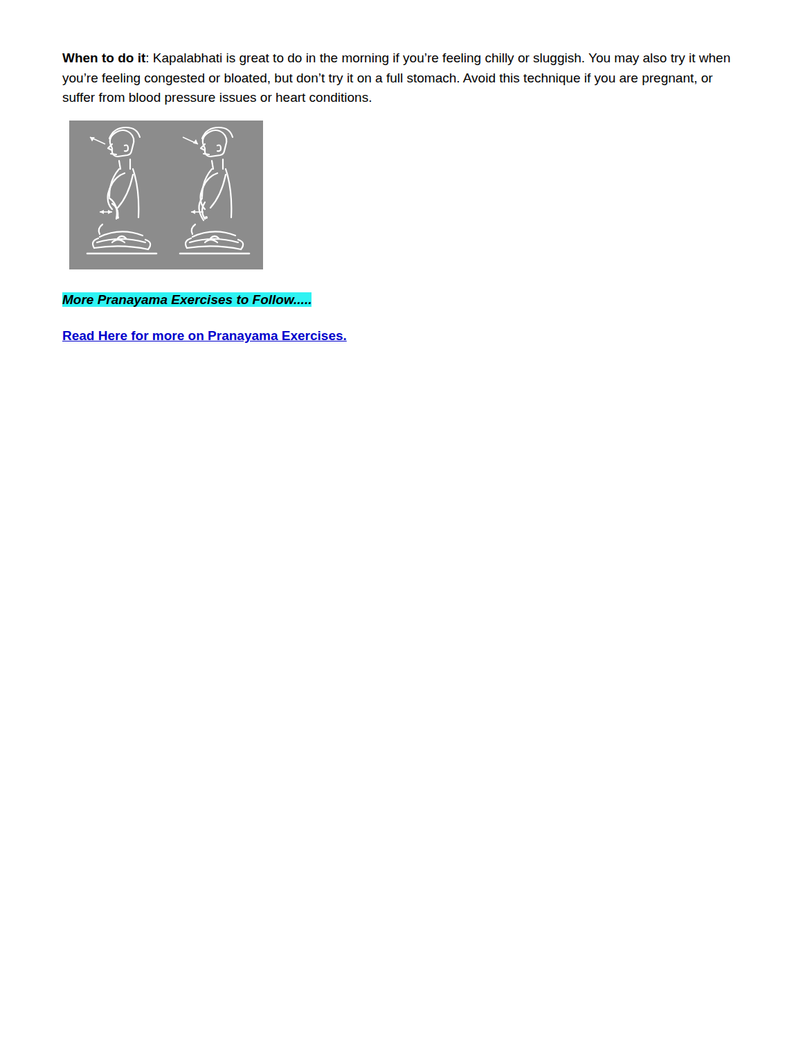When to do it: Kapalabhati is great to do in the morning if you’re feeling chilly or sluggish. You may also try it when you’re feeling congested or bloated, but don’t try it on a full stomach. Avoid this technique if you are pregnant, or suffer from blood pressure issues or heart conditions.
More Pranayama Exercises to Follow.....
Read Here for more on Pranayama Exercises.